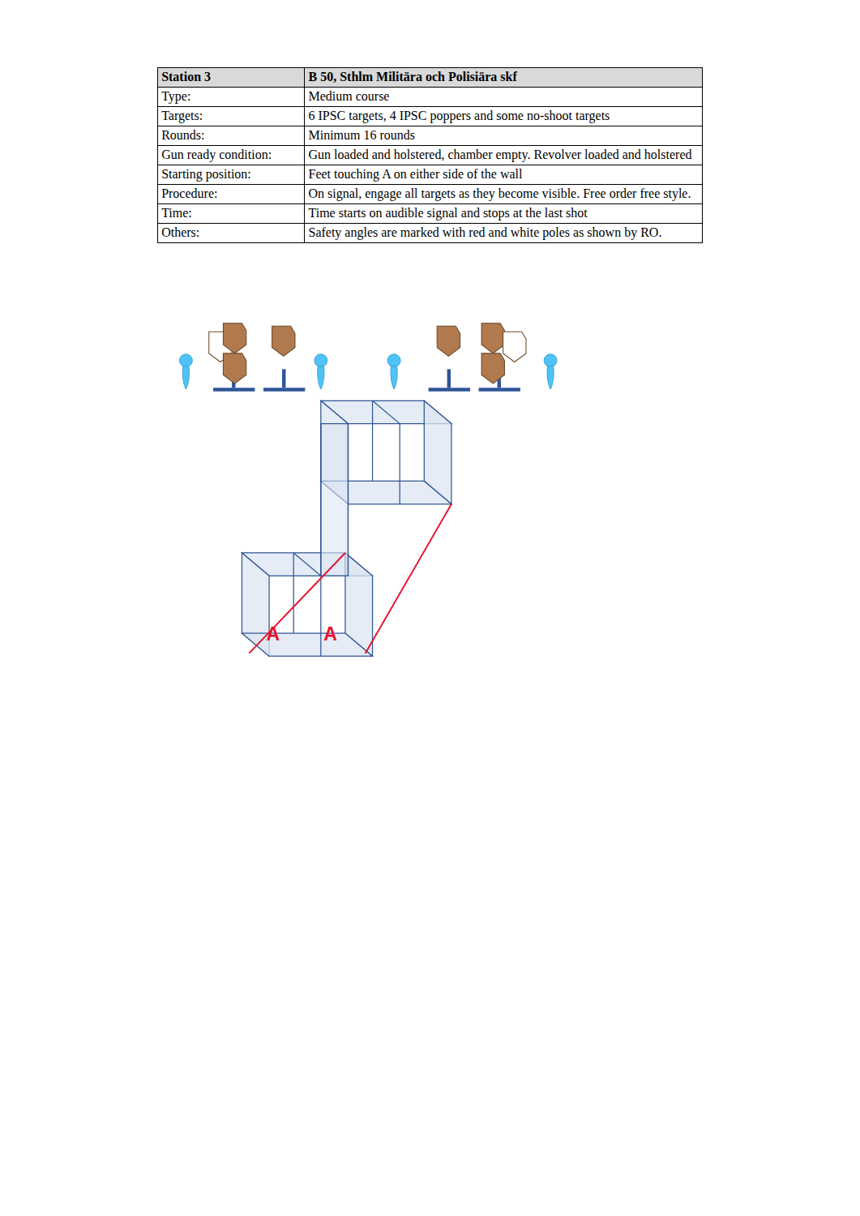| Station 3 | B 50, Sthlm Militära och Polisiära skf |
| Type: | Medium course |
| Targets: | 6 IPSC targets, 4 IPSC poppers and some no-shoot targets |
| Rounds: | Minimum 16 rounds |
| Gun ready condition: | Gun loaded and holstered, chamber empty. Revolver loaded and holstered |
| Starting position: | Feet touching A on either side of the wall |
| Procedure: | On signal, engage all targets as they become visible. Free order free style. |
| Time: | Time starts on audible signal and stops at the last shot |
| Others: | Safety angles are marked with red and white poles as shown by RO. |
A A